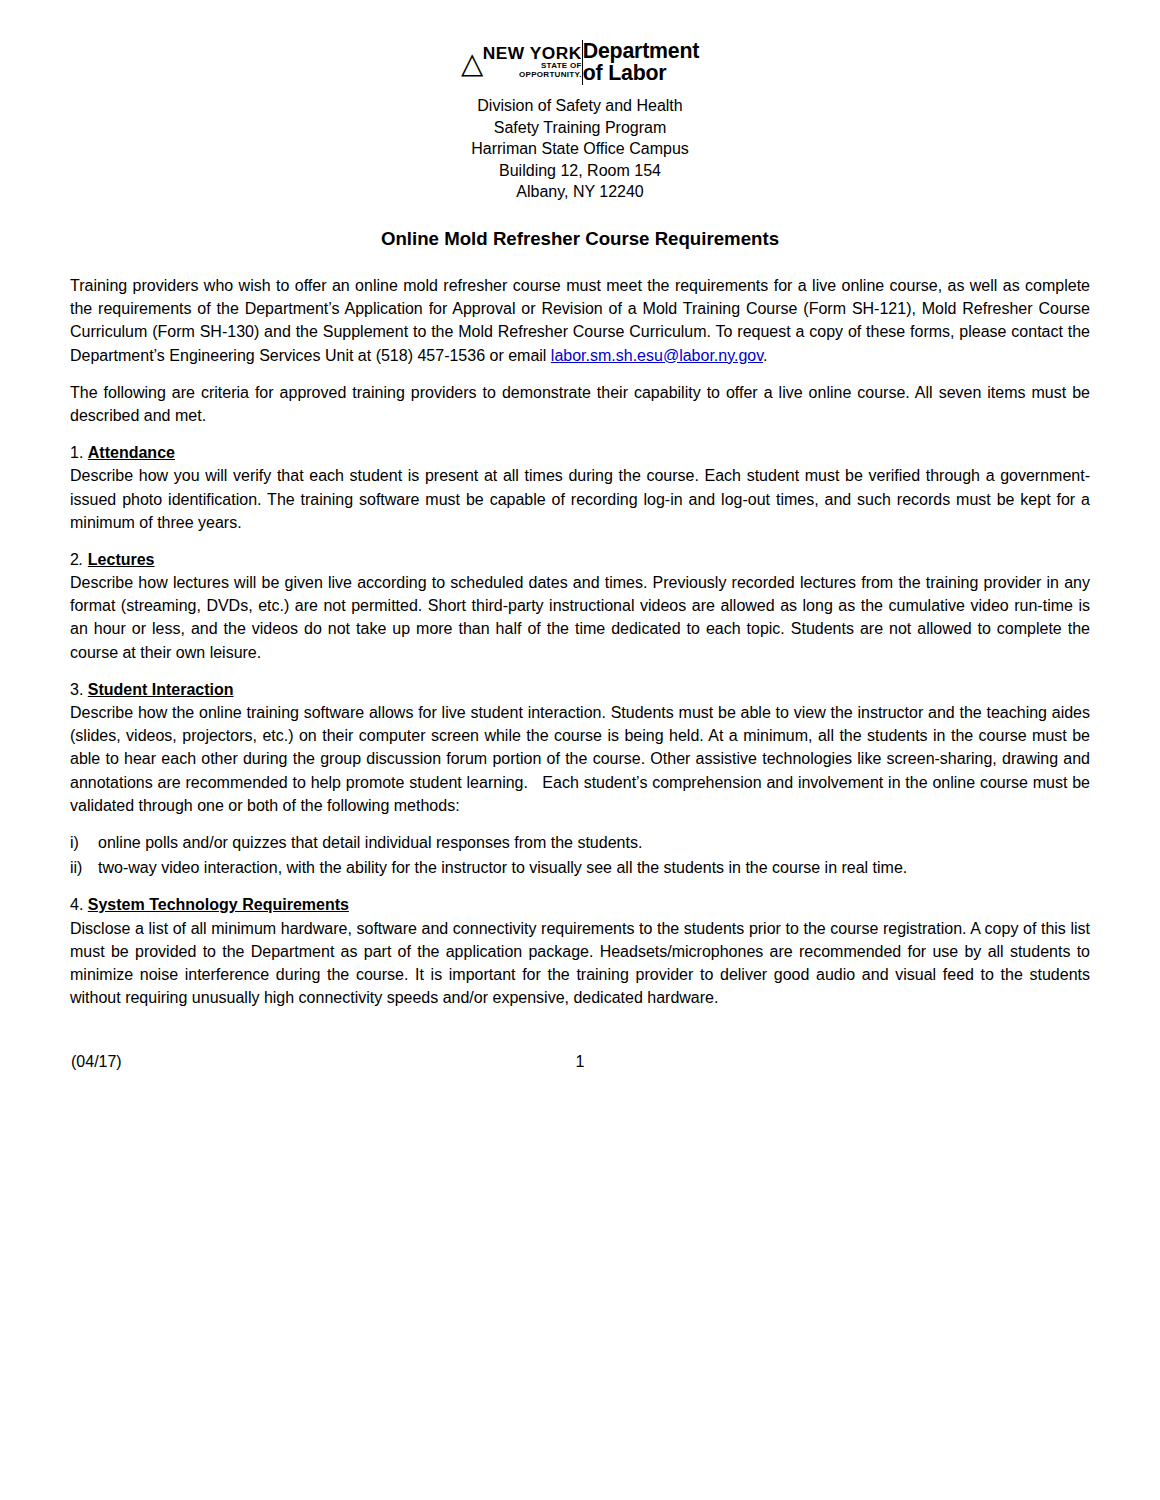| △ | NEW YORK STATE OF OPPORTUNITY. | Department of Labor |
Division of Safety and Health
Safety Training Program
Harriman State Office Campus
Building 12, Room 154
Albany, NY 12240
Online Mold Refresher Course Requirements
Training providers who wish to offer an online mold refresher course must meet the requirements for a live online course, as well as complete the requirements of the Department’s Application for Approval or Revision of a Mold Training Course (Form SH-121), Mold Refresher Course Curriculum (Form SH-130) and the Supplement to the Mold Refresher Course Curriculum. To request a copy of these forms, please contact the Department’s Engineering Services Unit at (518) 457-1536 or email labor.sm.sh.esu@labor.ny.gov.
The following are criteria for approved training providers to demonstrate their capability to offer a live online course. All seven items must be described and met.
1. Attendance
Describe how you will verify that each student is present at all times during the course. Each student must be verified through a government-issued photo identification. The training software must be capable of recording log-in and log-out times, and such records must be kept for a minimum of three years.
2. Lectures
Describe how lectures will be given live according to scheduled dates and times. Previously recorded lectures from the training provider in any format (streaming, DVDs, etc.) are not permitted. Short third-party instructional videos are allowed as long as the cumulative video run-time is an hour or less, and the videos do not take up more than half of the time dedicated to each topic. Students are not allowed to complete the course at their own leisure.
3. Student Interaction
Describe how the online training software allows for live student interaction. Students must be able to view the instructor and the teaching aides (slides, videos, projectors, etc.) on their computer screen while the course is being held. At a minimum, all the students in the course must be able to hear each other during the group discussion forum portion of the course. Other assistive technologies like screen-sharing, drawing and annotations are recommended to help promote student learning. Each student’s comprehension and involvement in the online course must be validated through one or both of the following methods:
i) online polls and/or quizzes that detail individual responses from the students.
ii) two-way video interaction, with the ability for the instructor to visually see all the students in the course in real time.
4. System Technology Requirements
Disclose a list of all minimum hardware, software and connectivity requirements to the students prior to the course registration. A copy of this list must be provided to the Department as part of the application package. Headsets/microphones are recommended for use by all students to minimize noise interference during the course. It is important for the training provider to deliver good audio and visual feed to the students without requiring unusually high connectivity speeds and/or expensive, dedicated hardware.
| (04/17) | 1 | |